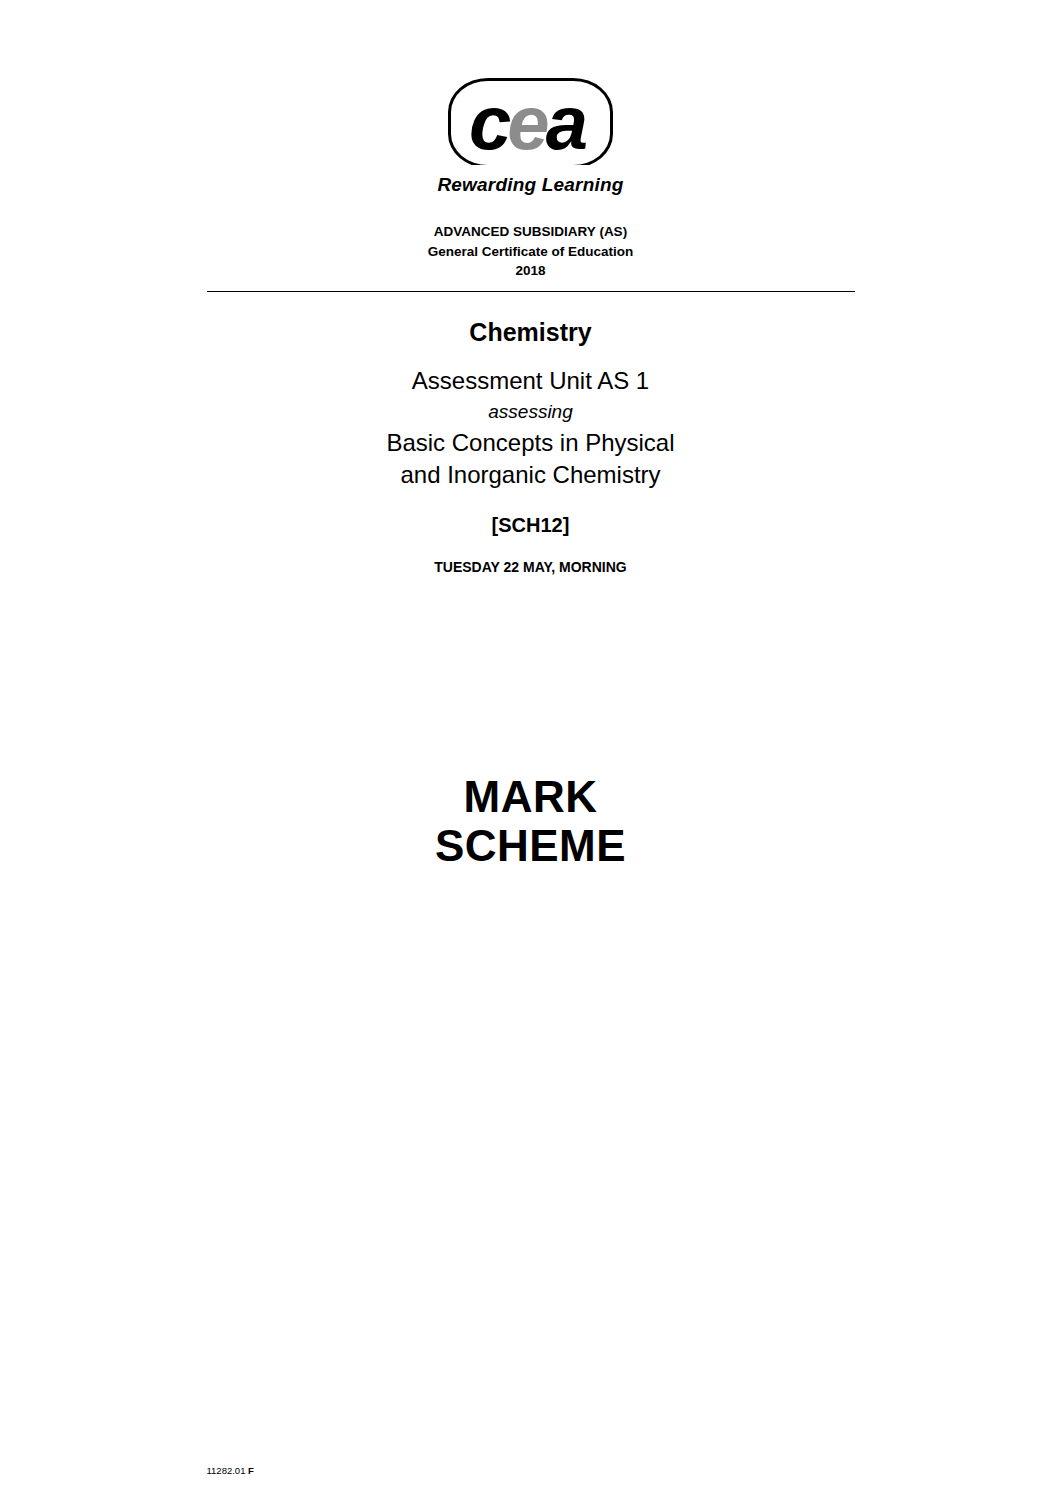cea
Rewarding Learning
ADVANCED SUBSIDIARY (AS)
General Certificate of Education
2018
Chemistry
Assessment Unit AS 1
assessing
Basic Concepts in Physical
and Inorganic Chemistry
[SCH12]
TUESDAY 22 MAY, MORNING
MARK
SCHEME
11282.01 F